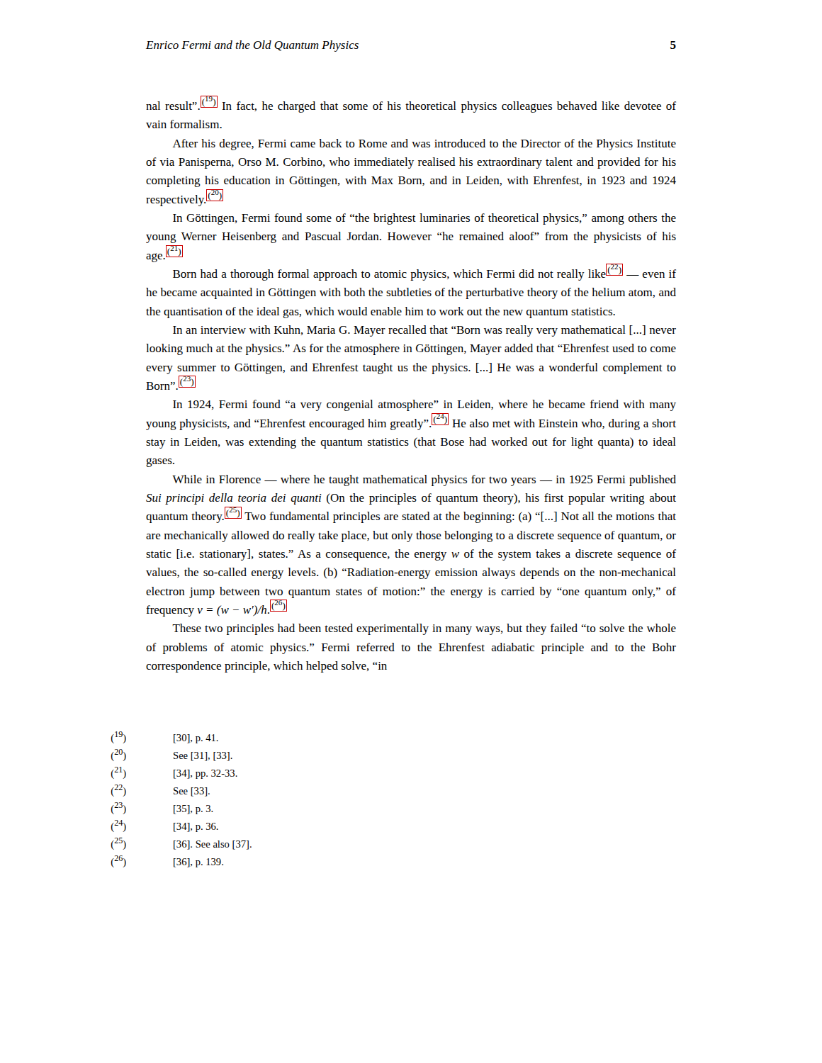Enrico Fermi and the Old Quantum Physics 5
nal result”.(19) In fact, he charged that some of his theoretical physics colleagues behaved like devotee of vain formalism.
After his degree, Fermi came back to Rome and was introduced to the Director of the Physics Institute of via Panisperna, Orso M. Corbino, who immediately realised his extraordinary talent and provided for his completing his education in Göttingen, with Max Born, and in Leiden, with Ehrenfest, in 1923 and 1924 respectively.(20)
In Göttingen, Fermi found some of “the brightest luminaries of theoretical physics,” among others the young Werner Heisenberg and Pascual Jordan. However “he remained aloof” from the physicists of his age.(21)
Born had a thorough formal approach to atomic physics, which Fermi did not really like(22) — even if he became acquainted in Göttingen with both the subtleties of the perturbative theory of the helium atom, and the quantisation of the ideal gas, which would enable him to work out the new quantum statistics.
In an interview with Kuhn, Maria G. Mayer recalled that “Born was really very mathematical [...] never looking much at the physics.” As for the atmosphere in Göttingen, Mayer added that “Ehrenfest used to come every summer to Göttingen, and Ehrenfest taught us the physics. [...] He was a wonderful complement to Born”.(23)
In 1924, Fermi found “a very congenial atmosphere” in Leiden, where he became friend with many young physicists, and “Ehrenfest encouraged him greatly”.(24) He also met with Einstein who, during a short stay in Leiden, was extending the quantum statistics (that Bose had worked out for light quanta) to ideal gases.
While in Florence — where he taught mathematical physics for two years — in 1925 Fermi published Sui principi della teoria dei quanti (On the principles of quantum theory), his first popular writing about quantum theory.(25) Two fundamental principles are stated at the beginning: (a) “[...] Not all the motions that are mechanically allowed do really take place, but only those belonging to a discrete sequence of quantum, or static [i.e. stationary], states.” As a consequence, the energy w of the system takes a discrete sequence of values, the so-called energy levels. (b) “Radiation-energy emission always depends on the non-mechanical electron jump between two quantum states of motion:” the energy is carried by “one quantum only,” of frequency ν = (w − w′)/h.(26)
These two principles had been tested experimentally in many ways, but they failed “to solve the whole of problems of atomic physics.” Fermi referred to the Ehrenfest adiabatic principle and to the Bohr correspondence principle, which helped solve, “in
(19)[30], p. 41.
(20) See [31], [33].
(21)[34], pp. 32-33.
(22) See [33].
(23)[35], p. 3.
(24)[34], p. 36.
(25)[36]. See also [37].
(26)[36], p. 139.